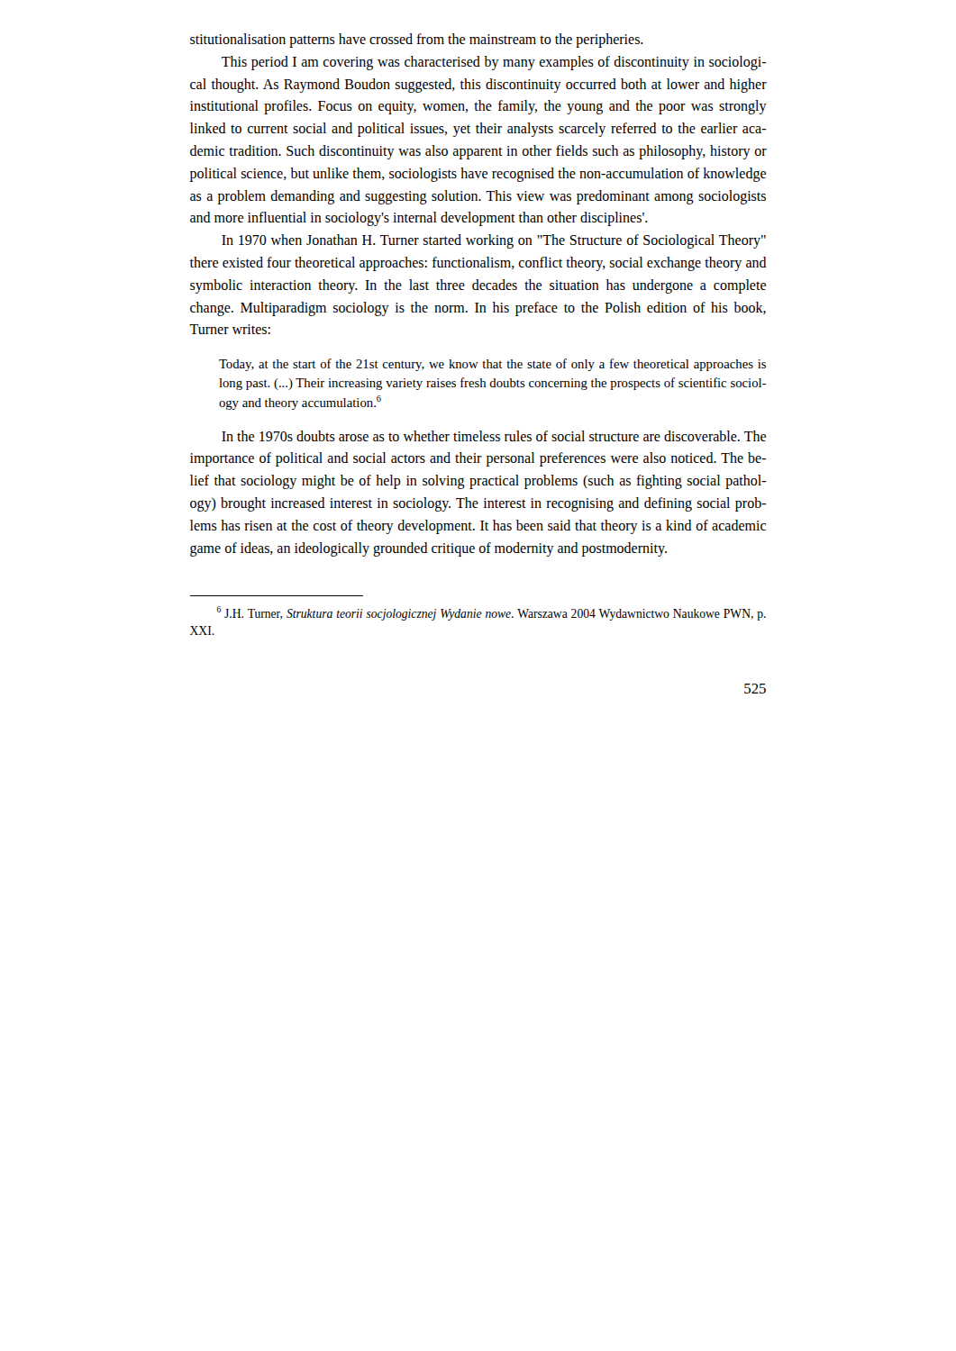stitutionalisation patterns have crossed from the mainstream to the peripheries.
This period I am covering was characterised by many examples of discontinuity in sociological thought. As Raymond Boudon suggested, this discontinuity occurred both at lower and higher institutional profiles. Focus on equity, women, the family, the young and the poor was strongly linked to current social and political issues, yet their analysts scarcely referred to the earlier academic tradition. Such discontinuity was also apparent in other fields such as philosophy, history or political science, but unlike them, sociologists have recognised the non-accumulation of knowledge as a problem demanding and suggesting solution. This view was predominant among sociologists and more influential in sociology's internal development than other disciplines'.
In 1970 when Jonathan H. Turner started working on "The Structure of Sociological Theory" there existed four theoretical approaches: functionalism, conflict theory, social exchange theory and symbolic interaction theory. In the last three decades the situation has undergone a complete change. Multiparadigm sociology is the norm. In his preface to the Polish edition of his book, Turner writes:
Today, at the start of the 21st century, we know that the state of only a few theoretical approaches is long past. (...) Their increasing variety raises fresh doubts concerning the prospects of scientific sociology and theory accumulation.6
In the 1970s doubts arose as to whether timeless rules of social structure are discoverable. The importance of political and social actors and their personal preferences were also noticed. The belief that sociology might be of help in solving practical problems (such as fighting social pathology) brought increased interest in sociology. The interest in recognising and defining social problems has risen at the cost of theory development. It has been said that theory is a kind of academic game of ideas, an ideologically grounded critique of modernity and postmodernity.
6 J.H. Turner, Struktura teorii socjologicznej Wydanie nowe. Warszawa 2004 Wydawnictwo Naukowe PWN, p. XXI.
525